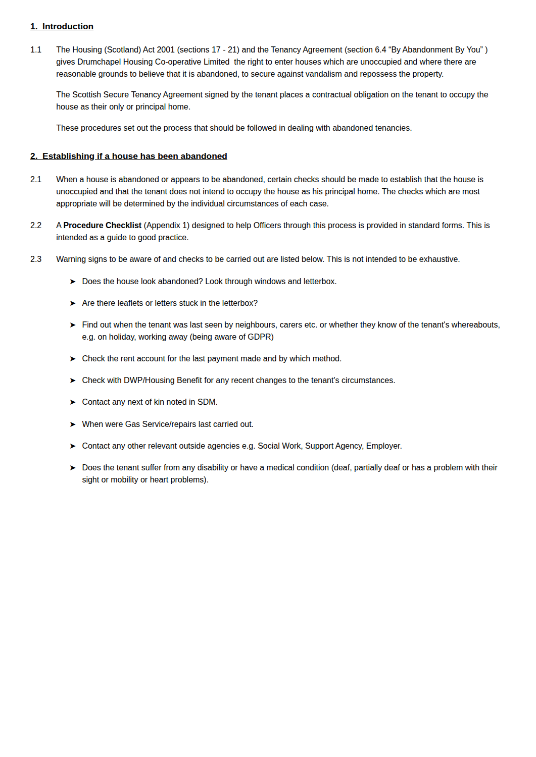1. Introduction
1.1
The Housing (Scotland) Act 2001 (sections 17 - 21) and the Tenancy Agreement (section 6.4 “By Abandonment By You” ) gives Drumchapel Housing Co-operative Limited the right to enter houses which are unoccupied and where there are reasonable grounds to believe that it is abandoned, to secure against vandalism and repossess the property.
The Scottish Secure Tenancy Agreement signed by the tenant places a contractual obligation on the tenant to occupy the house as their only or principal home.
These procedures set out the process that should be followed in dealing with abandoned tenancies.
2. Establishing if a house has been abandoned
2.1
When a house is abandoned or appears to be abandoned, certain checks should be made to establish that the house is unoccupied and that the tenant does not intend to occupy the house as his principal home. The checks which are most appropriate will be determined by the individual circumstances of each case.
2.2
A Procedure Checklist (Appendix 1) designed to help Officers through this process is provided in standard forms. This is intended as a guide to good practice.
2.3
Warning signs to be aware of and checks to be carried out are listed below. This is not intended to be exhaustive.
Does the house look abandoned? Look through windows and letterbox.
Are there leaflets or letters stuck in the letterbox?
Find out when the tenant was last seen by neighbours, carers etc. or whether they know of the tenant's whereabouts, e.g. on holiday, working away (being aware of GDPR)
Check the rent account for the last payment made and by which method.
Check with DWP/Housing Benefit for any recent changes to the tenant's circumstances.
Contact any next of kin noted in SDM.
When were Gas Service/repairs last carried out.
Contact any other relevant outside agencies e.g. Social Work, Support Agency, Employer.
Does the tenant suffer from any disability or have a medical condition (deaf, partially deaf or has a problem with their sight or mobility or heart problems).